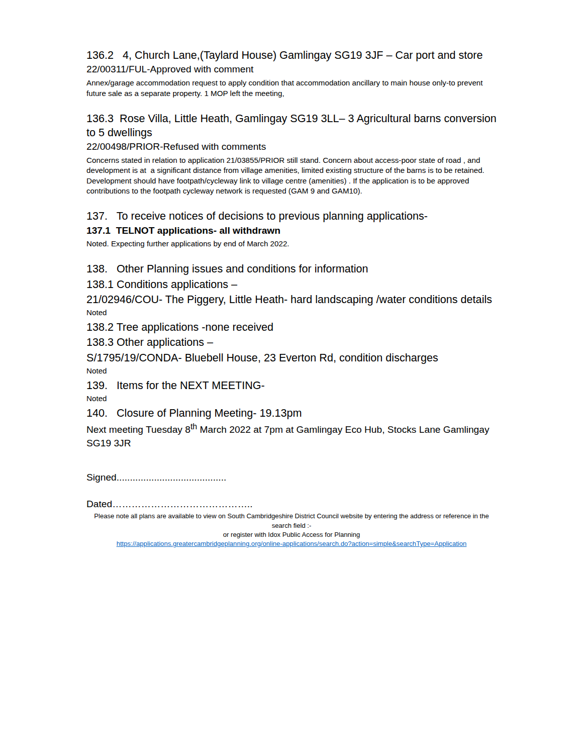136.2 4, Church Lane,(Taylard House) Gamlingay SG19 3JF – Car port and store
22/00311/FUL-Approved with comment
Annex/garage accommodation request to apply condition that accommodation ancillary to main house only-to prevent future sale as a separate property. 1 MOP left the meeting,
136.3 Rose Villa, Little Heath, Gamlingay SG19 3LL– 3 Agricultural barns conversion to 5 dwellings
22/00498/PRIOR-Refused with comments
Concerns stated in relation to application 21/03855/PRIOR still stand. Concern about access-poor state of road , and development is at a significant distance from village amenities, limited existing structure of the barns is to be retained. Development should have footpath/cycleway link to village centre (amenities) . If the application is to be approved contributions to the footpath cycleway network is requested (GAM 9 and GAM10).
137. To receive notices of decisions to previous planning applications-
137.1 TELNOT applications- all withdrawn
Noted. Expecting further applications by end of March 2022.
138. Other Planning issues and conditions for information
138.1 Conditions applications –
21/02946/COU- The Piggery, Little Heath- hard landscaping /water conditions details
Noted
138.2 Tree applications -none received
138.3 Other applications –
S/1795/19/CONDA- Bluebell House, 23 Everton Rd, condition discharges
Noted
139. Items for the NEXT MEETING-
Noted
140. Closure of Planning Meeting- 19.13pm
Next meeting Tuesday 8th March 2022 at 7pm at Gamlingay Eco Hub, Stocks Lane Gamlingay SG19 3JR
Signed.........................................
Dated……………………………………..
Please note all plans are available to view on South Cambridgeshire District Council website by entering the address or reference in the search field :-
or register with Idox Public Access for Planning
https://applications.greatercambridgeplanning.org/online-applications/search.do?action=simple&searchType=Application